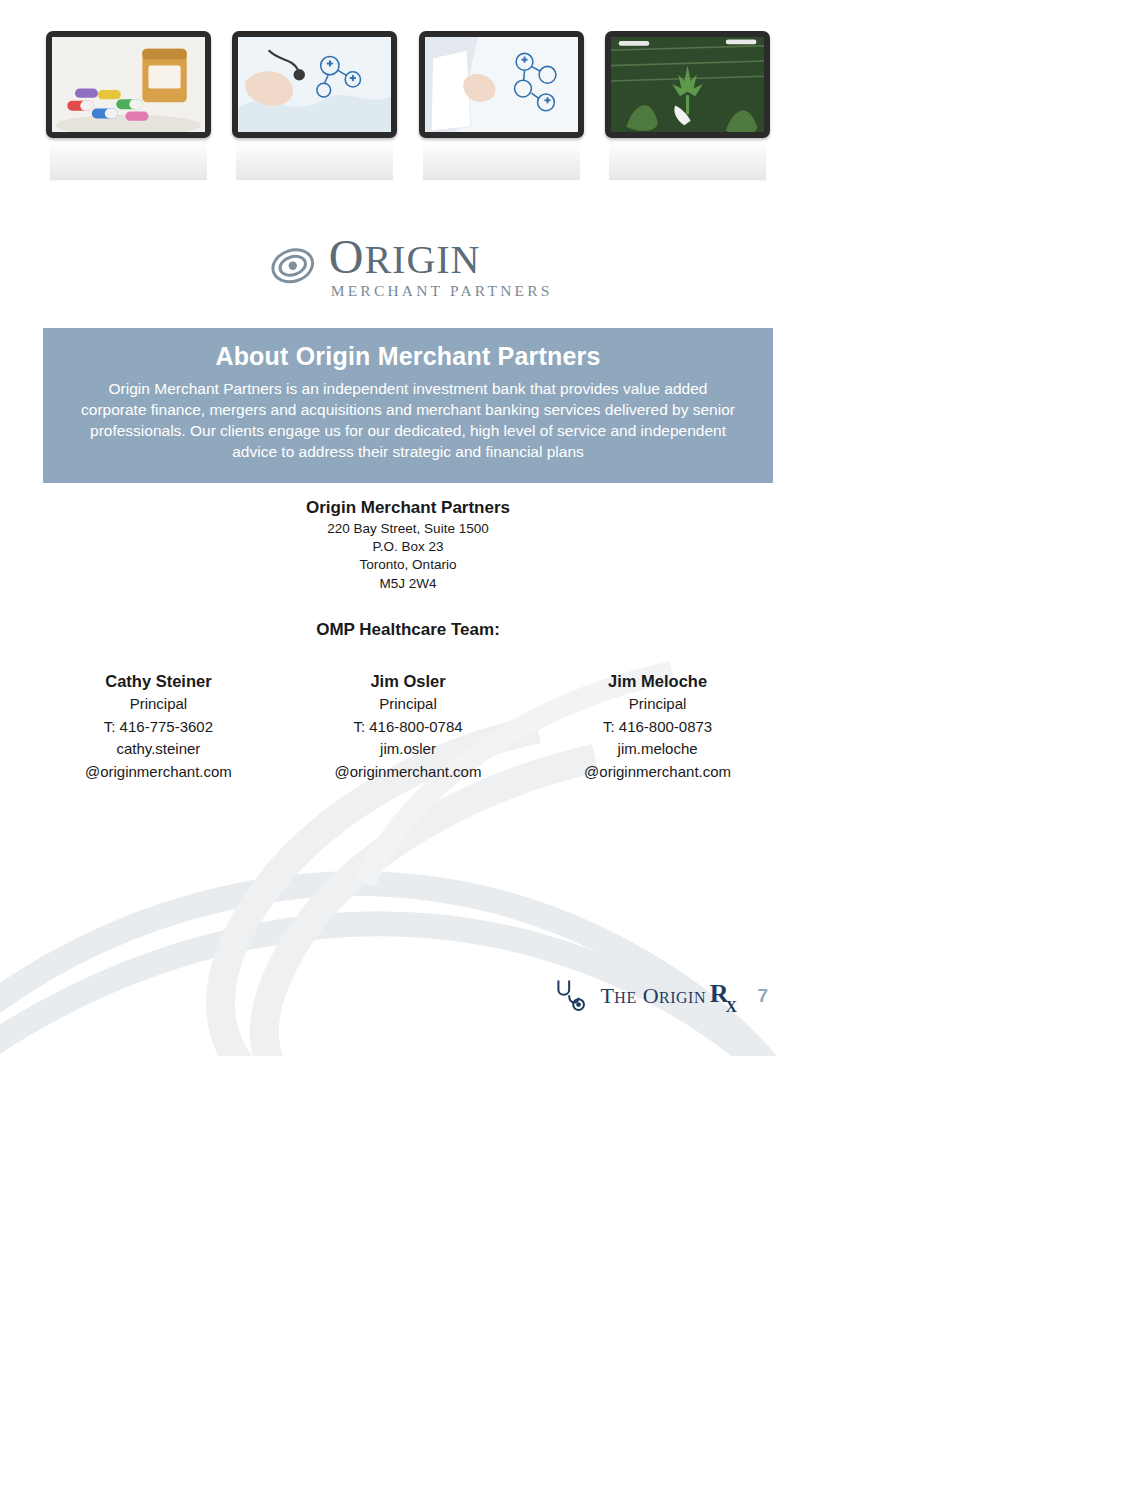ORIGIN
MERCHANT PARTNERS
About Origin Merchant Partners
Origin Merchant Partners is an independent investment bank that provides value added corporate finance, mergers and acquisitions and merchant banking services delivered by senior professionals. Our clients engage us for our dedicated, high level of service and independent advice to address their strategic and financial plans
Origin Merchant Partners
220 Bay Street, Suite 1500
P.O. Box 23
Toronto, Ontario
M5J 2W4
OMP Healthcare Team:
Cathy Steiner
Principal
T: 416-775-3602
cathy.steiner
@originmerchant.com
Jim Osler
Principal
T: 416-800-0784
jim.osler
@originmerchant.com
Jim Meloche
Principal
T: 416-800-0873
jim.meloche
@originmerchant.com
THE ORIGIN RX
7